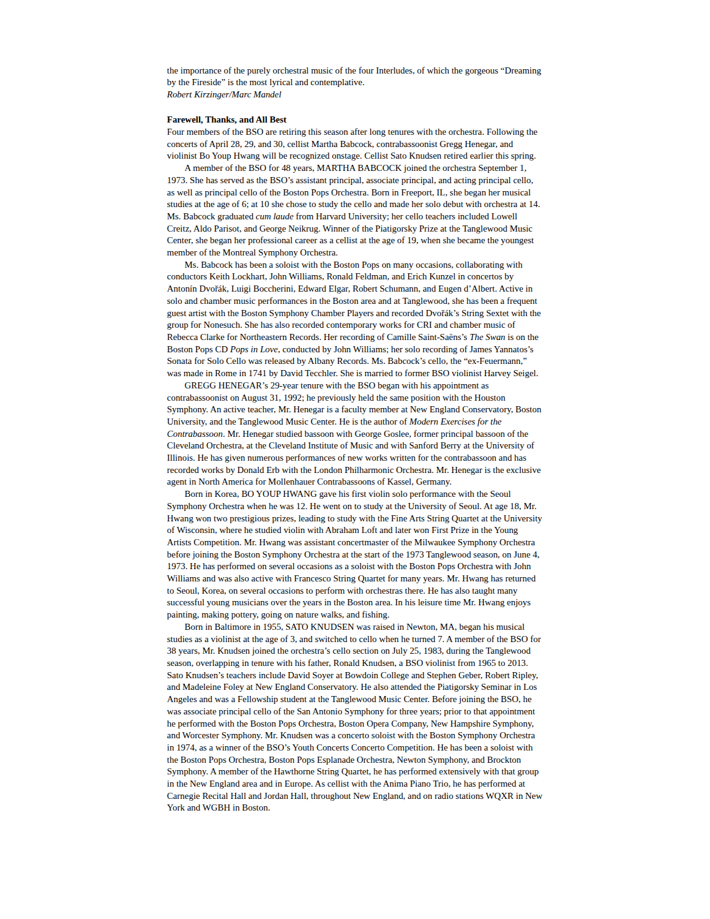the importance of the purely orchestral music of the four Interludes, of which the gorgeous “Dreaming by the Fireside” is the most lyrical and contemplative.
Robert Kirzinger/Marc Mandel
Farewell, Thanks, and All Best
Four members of the BSO are retiring this season after long tenures with the orchestra. Following the concerts of April 28, 29, and 30, cellist Martha Babcock, contrabassoonist Gregg Henegar, and violinist Bo Youp Hwang will be recognized onstage. Cellist Sato Knudsen retired earlier this spring.
A member of the BSO for 48 years, MARTHA BABCOCK joined the orchestra September 1, 1973. She has served as the BSO’s assistant principal, associate principal, and acting principal cello, as well as principal cello of the Boston Pops Orchestra. Born in Freeport, IL, she began her musical studies at the age of 6; at 10 she chose to study the cello and made her solo debut with orchestra at 14. Ms. Babcock graduated cum laude from Harvard University; her cello teachers included Lowell Creitz, Aldo Parisot, and George Neikrug. Winner of the Piatigorsky Prize at the Tanglewood Music Center, she began her professional career as a cellist at the age of 19, when she became the youngest member of the Montreal Symphony Orchestra.
Ms. Babcock has been a soloist with the Boston Pops on many occasions, collaborating with conductors Keith Lockhart, John Williams, Ronald Feldman, and Erich Kunzel in concertos by Antonín Dvořák, Luigi Boccherini, Edward Elgar, Robert Schumann, and Eugen d’Albert. Active in solo and chamber music performances in the Boston area and at Tanglewood, she has been a frequent guest artist with the Boston Symphony Chamber Players and recorded Dvořák’s String Sextet with the group for Nonesuch. She has also recorded contemporary works for CRI and chamber music of Rebecca Clarke for Northeastern Records. Her recording of Camille Saint-Saëns’s The Swan is on the Boston Pops CD Pops in Love, conducted by John Williams; her solo recording of James Yannatos’s Sonata for Solo Cello was released by Albany Records. Ms. Babcock’s cello, the “ex-Feuermann,” was made in Rome in 1741 by David Tecchler. She is married to former BSO violinist Harvey Seigel.
GREGG HENEGAR’s 29-year tenure with the BSO began with his appointment as contrabassoonist on August 31, 1992; he previously held the same position with the Houston Symphony. An active teacher, Mr. Henegar is a faculty member at New England Conservatory, Boston University, and the Tanglewood Music Center. He is the author of Modern Exercises for the Contrabassoon. Mr. Henegar studied bassoon with George Goslee, former principal bassoon of the Cleveland Orchestra, at the Cleveland Institute of Music and with Sanford Berry at the University of Illinois. He has given numerous performances of new works written for the contrabassoon and has recorded works by Donald Erb with the London Philharmonic Orchestra. Mr. Henegar is the exclusive agent in North America for Mollenhauer Contrabassoons of Kassel, Germany.
Born in Korea, BO YOUP HWANG gave his first violin solo performance with the Seoul Symphony Orchestra when he was 12. He went on to study at the University of Seoul. At age 18, Mr. Hwang won two prestigious prizes, leading to study with the Fine Arts String Quartet at the University of Wisconsin, where he studied violin with Abraham Loft and later won First Prize in the Young Artists Competition. Mr. Hwang was assistant concertmaster of the Milwaukee Symphony Orchestra before joining the Boston Symphony Orchestra at the start of the 1973 Tanglewood season, on June 4, 1973. He has performed on several occasions as a soloist with the Boston Pops Orchestra with John Williams and was also active with Francesco String Quartet for many years. Mr. Hwang has returned to Seoul, Korea, on several occasions to perform with orchestras there. He has also taught many successful young musicians over the years in the Boston area. In his leisure time Mr. Hwang enjoys painting, making pottery, going on nature walks, and fishing.
Born in Baltimore in 1955, SATO KNUDSEN was raised in Newton, MA, began his musical studies as a violinist at the age of 3, and switched to cello when he turned 7. A member of the BSO for 38 years, Mr. Knudsen joined the orchestra’s cello section on July 25, 1983, during the Tanglewood season, overlapping in tenure with his father, Ronald Knudsen, a BSO violinist from 1965 to 2013. Sato Knudsen’s teachers include David Soyer at Bowdoin College and Stephen Geber, Robert Ripley, and Madeleine Foley at New England Conservatory. He also attended the Piatigorsky Seminar in Los Angeles and was a Fellowship student at the Tanglewood Music Center. Before joining the BSO, he was associate principal cello of the San Antonio Symphony for three years; prior to that appointment he performed with the Boston Pops Orchestra, Boston Opera Company, New Hampshire Symphony, and Worcester Symphony. Mr. Knudsen was a concerto soloist with the Boston Symphony Orchestra in 1974, as a winner of the BSO’s Youth Concerts Concerto Competition. He has been a soloist with the Boston Pops Orchestra, Boston Pops Esplanade Orchestra, Newton Symphony, and Brockton Symphony. A member of the Hawthorne String Quartet, he has performed extensively with that group in the New England area and in Europe. As cellist with the Anima Piano Trio, he has performed at Carnegie Recital Hall and Jordan Hall, throughout New England, and on radio stations WQXR in New York and WGBH in Boston.